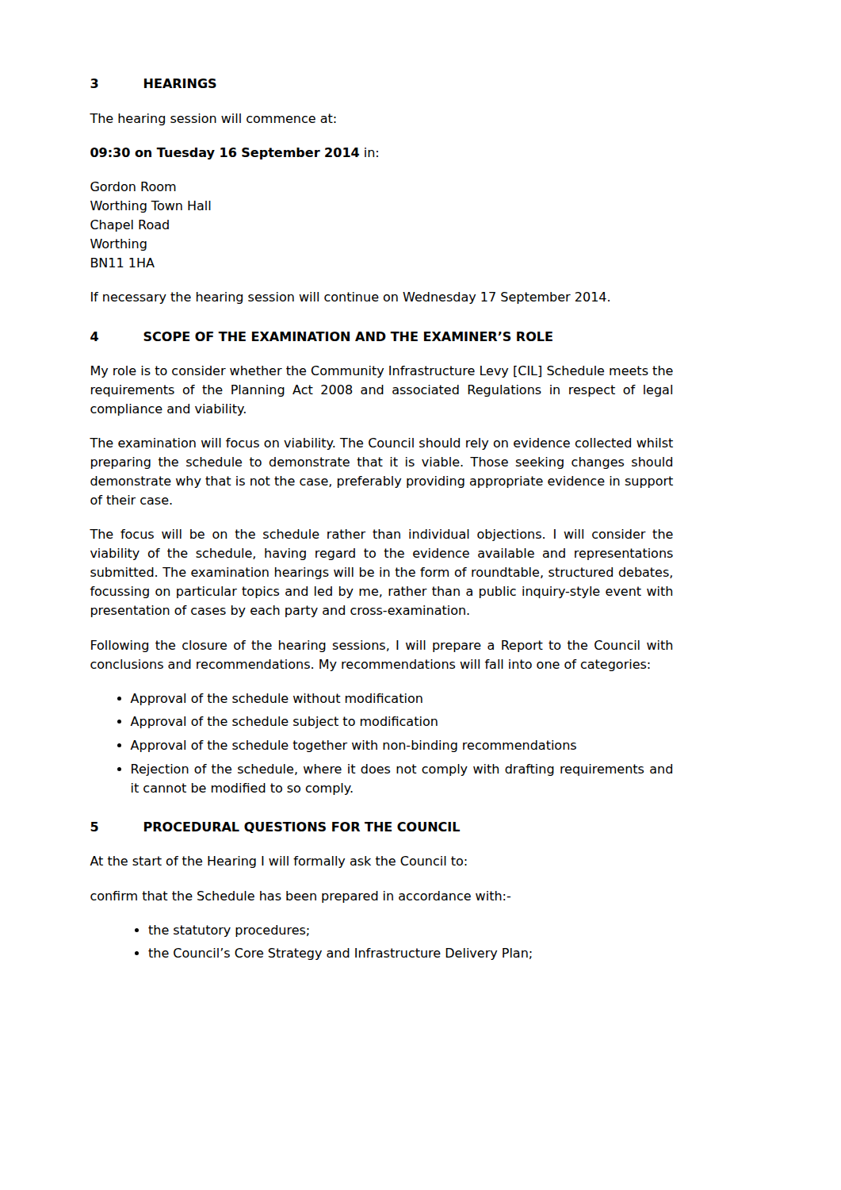3 HEARINGS
The hearing session will commence at:
09:30 on Tuesday 16 September 2014 in:
Gordon Room
Worthing Town Hall
Chapel Road
Worthing
BN11 1HA
If necessary the hearing session will continue on Wednesday 17 September 2014.
4 SCOPE OF THE EXAMINATION AND THE EXAMINER’S ROLE
My role is to consider whether the Community Infrastructure Levy [CIL] Schedule meets the requirements of the Planning Act 2008 and associated Regulations in respect of legal compliance and viability.
The examination will focus on viability. The Council should rely on evidence collected whilst preparing the schedule to demonstrate that it is viable. Those seeking changes should demonstrate why that is not the case, preferably providing appropriate evidence in support of their case.
The focus will be on the schedule rather than individual objections. I will consider the viability of the schedule, having regard to the evidence available and representations submitted. The examination hearings will be in the form of roundtable, structured debates, focussing on particular topics and led by me, rather than a public inquiry-style event with presentation of cases by each party and cross-examination.
Following the closure of the hearing sessions, I will prepare a Report to the Council with conclusions and recommendations. My recommendations will fall into one of categories:
Approval of the schedule without modification
Approval of the schedule subject to modification
Approval of the schedule together with non-binding recommendations
Rejection of the schedule, where it does not comply with drafting requirements and it cannot be modified to so comply.
5 PROCEDURAL QUESTIONS FOR THE COUNCIL
At the start of the Hearing I will formally ask the Council to:
confirm that the Schedule has been prepared in accordance with:-
the statutory procedures;
the Council’s Core Strategy and Infrastructure Delivery Plan;